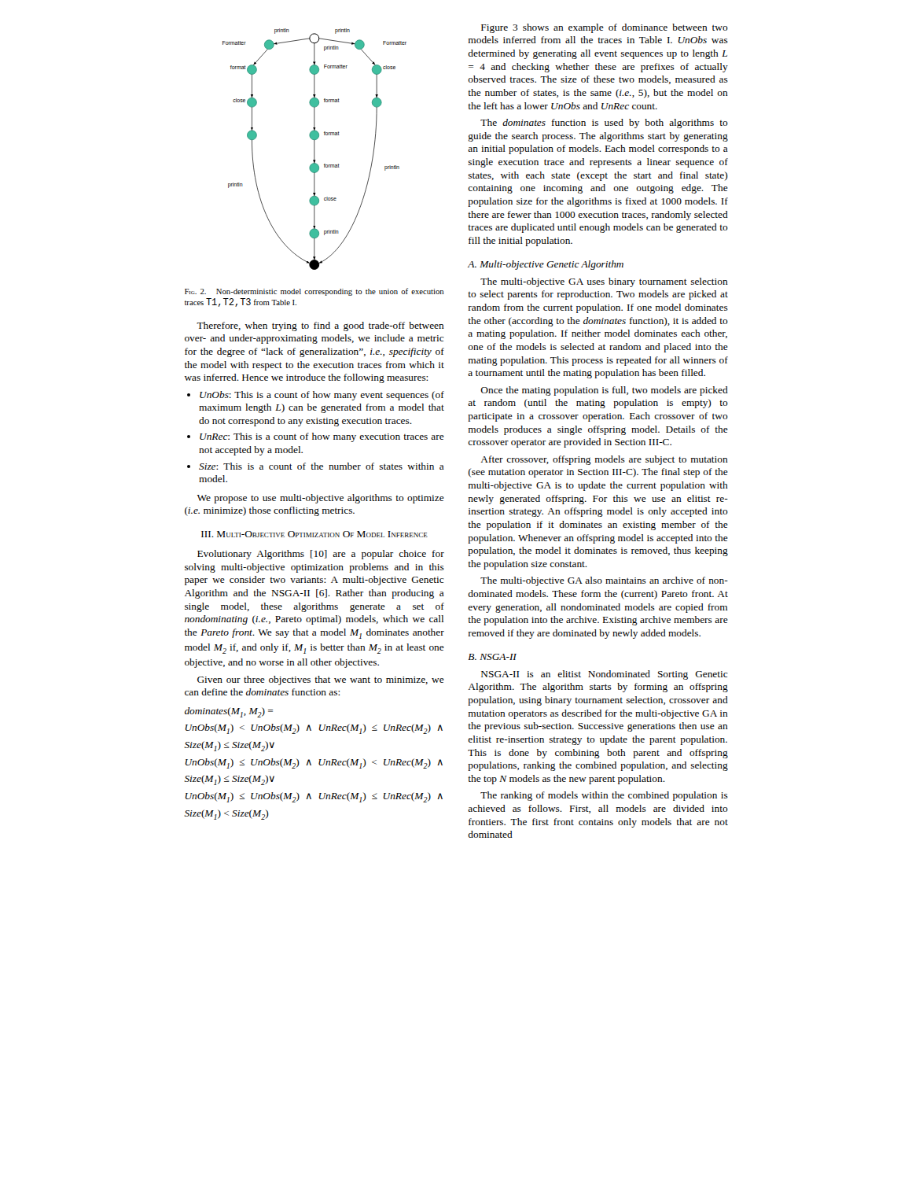println println println Formatter Formatter Formatter format close format close format format println close println println
Fig. 2. Non-deterministic model corresponding to the union of execution traces T1,T2,T3 from Table I.
Therefore, when trying to find a good trade-off between over- and under-approximating models, we include a metric for the degree of “lack of generalization”, i.e., specificity of the model with respect to the execution traces from which it was inferred. Hence we introduce the following measures:
UnObs: This is a count of how many event sequences (of maximum length L) can be generated from a model that do not correspond to any existing execution traces.
UnRec: This is a count of how many execution traces are not accepted by a model.
Size: This is a count of the number of states within a model.
We propose to use multi-objective algorithms to optimize (i.e. minimize) those conflicting metrics.
III. Multi-Objective Optimization Of Model Inference
Evolutionary Algorithms [10] are a popular choice for solving multi-objective optimization problems and in this paper we consider two variants: A multi-objective Genetic Algorithm and the NSGA-II [6]. Rather than producing a single model, these algorithms generate a set of nondominating (i.e., Pareto optimal) models, which we call the Pareto front. We say that a model M1 dominates another model M2 if, and only if, M1 is better than M2 in at least one objective, and no worse in all other objectives.
Given our three objectives that we want to minimize, we can define the dominates function as:
dominates(M1, M2) = UnObs(M1) < UnObs(M2) ∧ UnRec(M1) ≤ UnRec(M2) ∧ Size(M1) ≤ Size(M2)∨ UnObs(M1) ≤ UnObs(M2) ∧ UnRec(M1) < UnRec(M2) ∧ Size(M1) ≤ Size(M2)∨ UnObs(M1) ≤ UnObs(M2) ∧ UnRec(M1) ≤ UnRec(M2) ∧ Size(M1) < Size(M2)
Figure 3 shows an example of dominance between two models inferred from all the traces in Table I. UnObs was determined by generating all event sequences up to length L = 4 and checking whether these are prefixes of actually observed traces. The size of these two models, measured as the number of states, is the same (i.e., 5), but the model on the left has a lower UnObs and UnRec count.
The dominates function is used by both algorithms to guide the search process. The algorithms start by generating an initial population of models. Each model corresponds to a single execution trace and represents a linear sequence of states, with each state (except the start and final state) containing one incoming and one outgoing edge. The population size for the algorithms is fixed at 1000 models. If there are fewer than 1000 execution traces, randomly selected traces are duplicated until enough models can be generated to fill the initial population.
A. Multi-objective Genetic Algorithm
The multi-objective GA uses binary tournament selection to select parents for reproduction. Two models are picked at random from the current population. If one model dominates the other (according to the dominates function), it is added to a mating population. If neither model dominates each other, one of the models is selected at random and placed into the mating population. This process is repeated for all winners of a tournament until the mating population has been filled.
Once the mating population is full, two models are picked at random (until the mating population is empty) to participate in a crossover operation. Each crossover of two models produces a single offspring model. Details of the crossover operator are provided in Section III-C.
After crossover, offspring models are subject to mutation (see mutation operator in Section III-C). The final step of the multi-objective GA is to update the current population with newly generated offspring. For this we use an elitist re-insertion strategy. An offspring model is only accepted into the population if it dominates an existing member of the population. Whenever an offspring model is accepted into the population, the model it dominates is removed, thus keeping the population size constant.
The multi-objective GA also maintains an archive of non-dominated models. These form the (current) Pareto front. At every generation, all nondominated models are copied from the population into the archive. Existing archive members are removed if they are dominated by newly added models.
B. NSGA-II
NSGA-II is an elitist Nondominated Sorting Genetic Algorithm. The algorithm starts by forming an offspring population, using binary tournament selection, crossover and mutation operators as described for the multi-objective GA in the previous sub-section. Successive generations then use an elitist re-insertion strategy to update the parent population. This is done by combining both parent and offspring populations, ranking the combined population, and selecting the top N models as the new parent population.
The ranking of models within the combined population is achieved as follows. First, all models are divided into frontiers. The first front contains only models that are not dominated